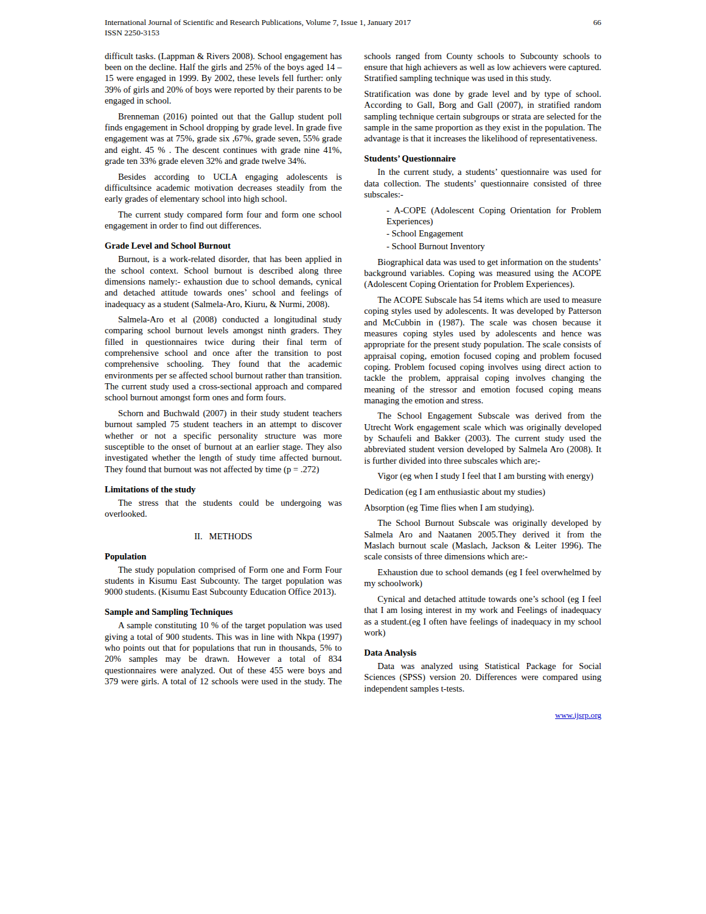International Journal of Scientific and Research Publications, Volume 7, Issue 1, January 2017
ISSN 2250-3153
66
difficult tasks. (Lappman & Rivers 2008). School engagement has been on the decline. Half the girls and 25% of the boys aged 14 – 15 were engaged in 1999. By 2002, these levels fell further: only 39% of girls and 20% of boys were reported by their parents to be engaged in school.
Brenneman (2016) pointed out that the Gallup student poll finds engagement in School dropping by grade level. In grade five engagement was at 75%, grade six ,67%, grade seven, 55% grade and eight. 45 % . The descent continues with grade nine 41%, grade ten 33% grade eleven 32% and grade twelve 34%.
Besides according to UCLA engaging adolescents is difficultsince academic motivation decreases steadily from the early grades of elementary school into high school.
The current study compared form four and form one school engagement in order to find out differences.
Grade Level and School Burnout
Burnout, is a work-related disorder, that has been applied in the school context. School burnout is described along three dimensions namely:- exhaustion due to school demands, cynical and detached attitude towards ones’ school and feelings of inadequacy as a student (Salmela-Aro, Kiuru, & Nurmi, 2008).
Salmela-Aro et al (2008) conducted a longitudinal study comparing school burnout levels amongst ninth graders. They filled in questionnaires twice during their final term of comprehensive school and once after the transition to post comprehensive schooling. They found that the academic environments per se affected school burnout rather than transition. The current study used a cross-sectional approach and compared school burnout amongst form ones and form fours.
Schorn and Buchwald (2007) in their study student teachers burnout sampled 75 student teachers in an attempt to discover whether or not a specific personality structure was more susceptible to the onset of burnout at an earlier stage. They also investigated whether the length of study time affected burnout. They found that burnout was not affected by time (p = .272)
Limitations of the study
The stress that the students could be undergoing was overlooked.
II. METHODS
Population
The study population comprised of Form one and Form Four students in Kisumu East Subcounty. The target population was 9000 students. (Kisumu East Subcounty Education Office 2013).
Sample and Sampling Techniques
A sample constituting 10 % of the target population was used giving a total of 900 students. This was in line with Nkpa (1997) who points out that for populations that run in thousands, 5% to 20% samples may be drawn. However a total of 834 questionnaires were analyzed. Out of these 455 were boys and 379 were girls. A total of 12 schools were used in the study. The schools ranged from County schools to Subcounty schools to ensure that high achievers as well as low achievers were captured. Stratified sampling technique was used in this study.
Stratification was done by grade level and by type of school. According to Gall, Borg and Gall (2007), in stratified random sampling technique certain subgroups or strata are selected for the sample in the same proportion as they exist in the population. The advantage is that it increases the likelihood of representativeness.
Students’ Questionnaire
In the current study, a students’ questionnaire was used for data collection. The students’ questionnaire consisted of three subscales:-
A-COPE (Adolescent Coping Orientation for Problem Experiences)
School Engagement
School Burnout Inventory
Biographical data was used to get information on the students’ background variables. Coping was measured using the ACOPE (Adolescent Coping Orientation for Problem Experiences).
The ACOPE Subscale has 54 items which are used to measure coping styles used by adolescents. It was developed by Patterson and McCubbin in (1987). The scale was chosen because it measures coping styles used by adolescents and hence was appropriate for the present study population. The scale consists of appraisal coping, emotion focused coping and problem focused coping. Problem focused coping involves using direct action to tackle the problem, appraisal coping involves changing the meaning of the stressor and emotion focused coping means managing the emotion and stress.
The School Engagement Subscale was derived from the Utrecht Work engagement scale which was originally developed by Schaufeli and Bakker (2003). The current study used the abbreviated student version developed by Salmela Aro (2008). It is further divided into three subscales which are;-
Vigor (eg when I study I feel that I am bursting with energy)
Dedication (eg I am enthusiastic about my studies)
Absorption (eg Time flies when I am studying).
The School Burnout Subscale was originally developed by Salmela Aro and Naatanen 2005.They derived it from the Maslach burnout scale (Maslach, Jackson & Leiter 1996). The scale consists of three dimensions which are:-
Exhaustion due to school demands (eg I feel overwhelmed by my schoolwork)
Cynical and detached attitude towards one’s school (eg I feel that I am losing interest in my work and Feelings of inadequacy as a student.(eg I often have feelings of inadequacy in my school work)
Data Analysis
Data was analyzed using Statistical Package for Social Sciences (SPSS) version 20. Differences were compared using independent samples t-tests.
www.ijsrp.org